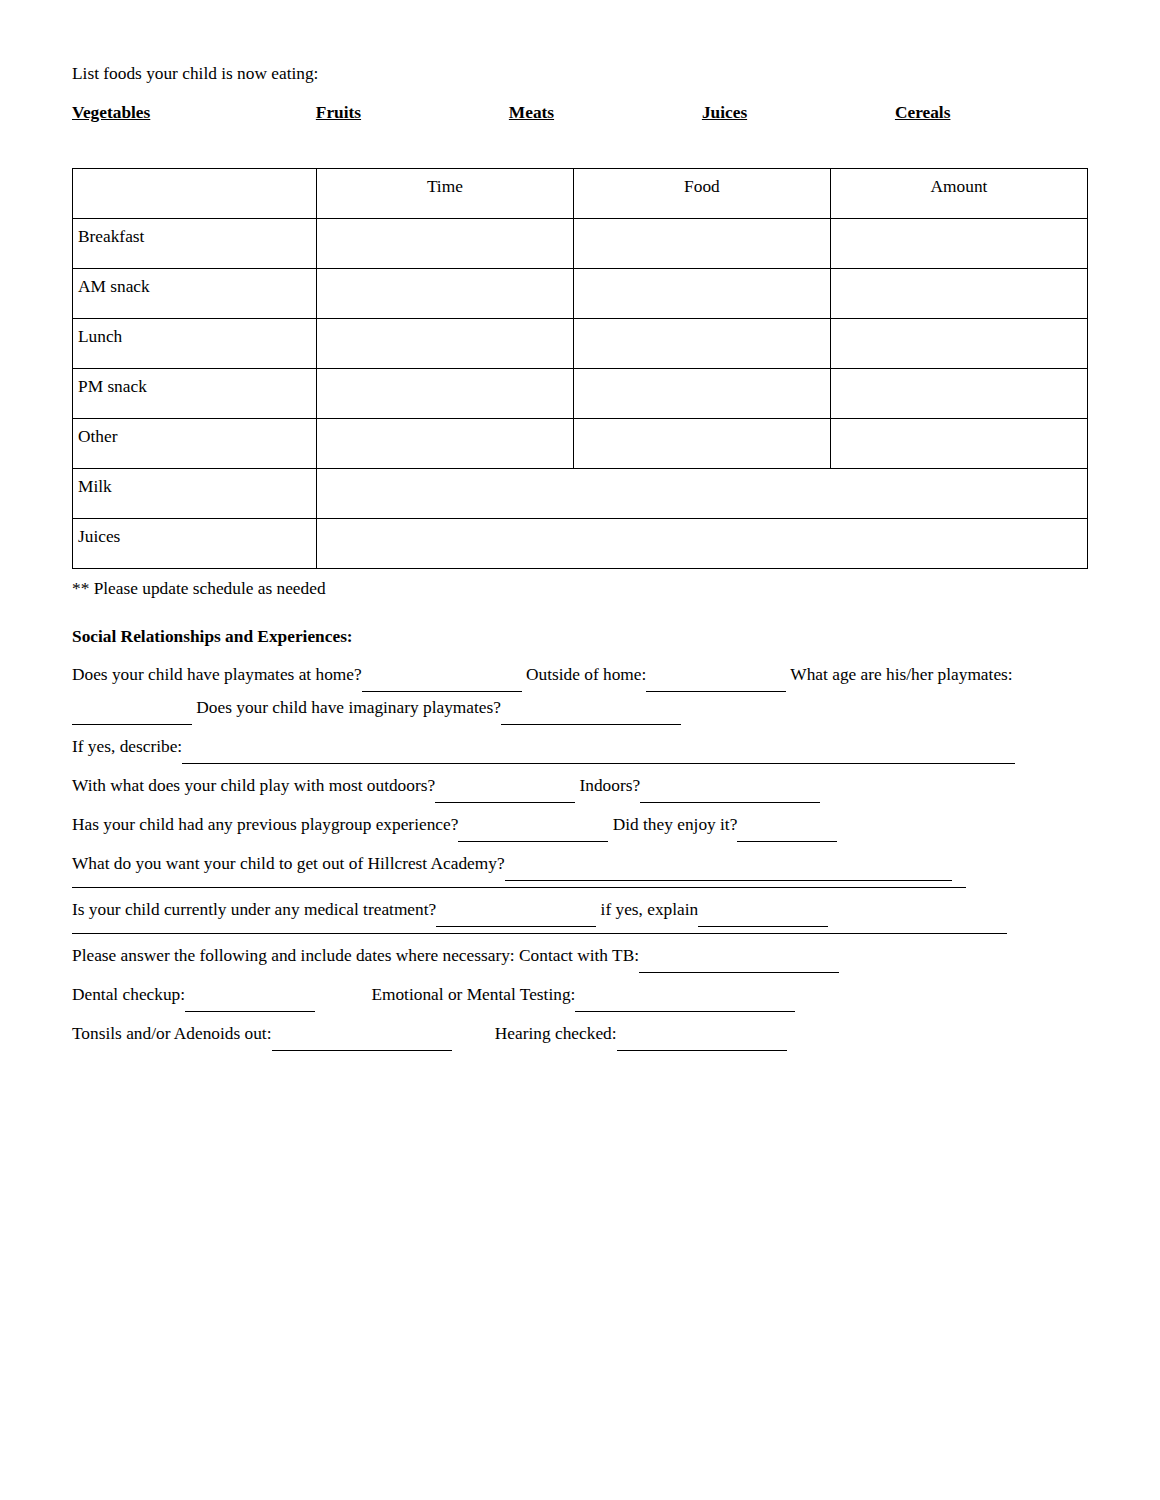List foods your child is now eating:
| Vegetables | Fruits | Meats | Juices | Cereals |
| | Time | Food | Amount |
| Breakfast | | | |
| AM snack | | | |
| Lunch | | | |
| PM snack | | | |
| Other | | | |
| Milk | |
| Juices | |
** Please update schedule as needed
Social Relationships and Experiences:
Does your child have playmates at home? Outside of home: What age are his/her playmates: Does your child have imaginary playmates?
If yes, describe:
With what does your child play with most outdoors? Indoors?
Has your child had any previous playgroup experience? Did they enjoy it?
What do you want your child to get out of Hillcrest Academy?
Is your child currently under any medical treatment? if yes, explain
Please answer the following and include dates where necessary: Contact with TB:
Dental checkup: Emotional or Mental Testing:
Tonsils and/or Adenoids out: Hearing checked: